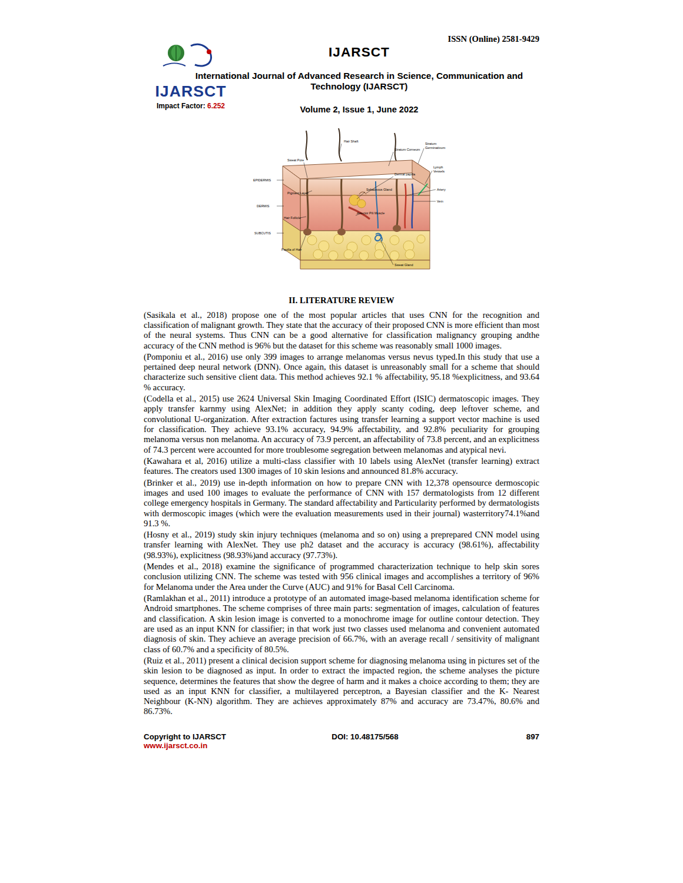ISSN (Online) 2581-9429
IJARSCT
Impact Factor: 6.252
IJARSCT
International Journal of Advanced Research in Science, Communication and Technology (IJARSCT)
Volume 2, Issue 1, June 2022
EPIDERMIS DERMIS SUBCUTIS Sweat Pore Pigment Layer Hair Follicle Papilla of Hair Hair Shaft Stratum Corneum Stratum Germinativum Lymph Vessels Artery Vein Dermal papilla Sebaceous Gland Arrector Pili Muscle Sweat Gland
II. LITERATURE REVIEW
(Sasikala et al., 2018) propose one of the most popular articles that uses CNN for the recognition and classification of malignant growth. They state that the accuracy of their proposed CNN is more efficient than most of the neural systems. Thus CNN can be a good alternative for classification malignancy grouping andthe accuracy of the CNN method is 96% but the dataset for this scheme was reasonably small 1000 images.
(Pomponiu et al., 2016) use only 399 images to arrange melanomas versus nevus typed.In this study that use a pertained deep neural network (DNN). Once again, this dataset is unreasonably small for a scheme that should characterize such sensitive client data. This method achieves 92.1 % affectability, 95.18 %explicitness, and 93.64 % accuracy.
(Codella et al., 2015) use 2624 Universal Skin Imaging Coordinated Effort (ISIC) dermatoscopic images. They apply transfer karnmy using AlexNet; in addition they apply scanty coding, deep leftover scheme, and convolutional U-organization. After extraction factures using transfer learning a support vector machine is used for classification. They achieve 93.1% accuracy, 94.9% affectability, and 92.8% peculiarity for grouping melanoma versus non melanoma. An accuracy of 73.9 percent, an affectability of 73.8 percent, and an explicitness of 74.3 percent were accounted for more troublesome segregation between melanomas and atypical nevi.
(Kawahara et al, 2016) utilize a multi-class classifier with 10 labels using AlexNet (transfer learning) extract features. The creators used 1300 images of 10 skin lesions and announced 81.8% accuracy.
(Brinker et al., 2019) use in-depth information on how to prepare CNN with 12,378 opensource dermoscopic images and used 100 images to evaluate the performance of CNN with 157 dermatologists from 12 different college emergency hospitals in Germany. The standard affectability and Particularity performed by dermatologists with dermoscopic images (which were the evaluation measurements used in their journal) wasterritory74.1%and 91.3 %.
(Hosny et al., 2019) study skin injury techniques (melanoma and so on) using a preprepared CNN model using transfer learning with AlexNet. They use ph2 dataset and the accuracy is accuracy (98.61%), affectability (98.93%), explicitness (98.93%)and accuracy (97.73%).
(Mendes et al., 2018) examine the significance of programmed characterization technique to help skin sores conclusion utilizing CNN. The scheme was tested with 956 clinical images and accomplishes a territory of 96% for Melanoma under the Area under the Curve (AUC) and 91% for Basal Cell Carcinoma.
(Ramlakhan et al., 2011) introduce a prototype of an automated image-based melanoma identification scheme for Android smartphones. The scheme comprises of three main parts: segmentation of images, calculation of features and classification. A skin lesion image is converted to a monochrome image for outline contour detection. They are used as an input KNN for classifier; in that work just two classes used melanoma and convenient automated diagnosis of skin. They achieve an average precision of 66.7%, with an average recall / sensitivity of malignant class of 60.7% and a specificity of 80.5%.
(Ruiz et al., 2011) present a clinical decision support scheme for diagnosing melanoma using in pictures set of the skin lesion to be diagnosed as input. In order to extract the impacted region, the scheme analyses the picture sequence, determines the features that show the degree of harm and it makes a choice according to them; they are used as an input KNN for classifier, a multilayered perceptron, a Bayesian classifier and the K- Nearest Neighbour (K-NN) algorithm. They are achieves approximately 87% and accuracy are 73.47%, 80.6% and 86.73%.
Copyright to IJARSCT
www.ijarsct.co.in
DOI: 10.48175/568
897